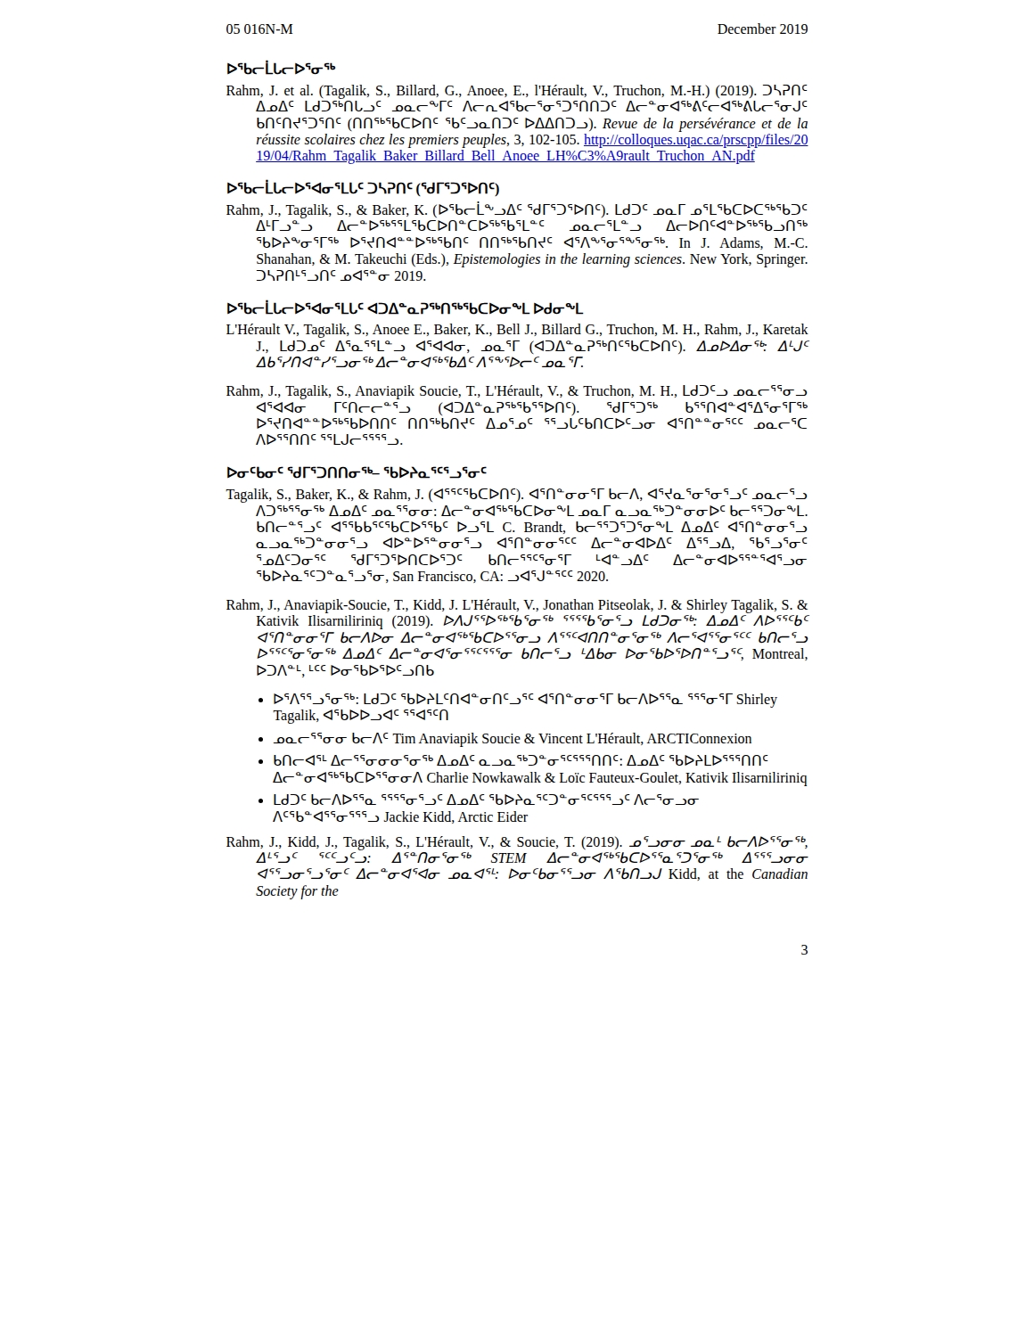05 016N-M
December 2019
ᐅᖃᓕᒫᒐᓕᐅᕐᓂᖅ
Rahm, J. et al. (Tagalik, S., Billard, G., Anoee, E., l'Hérault, V., Truchon, M.-H.) (2019). ᑐᓴᕈᑎᑦ ᐃᓄᐃᑦ ᒪᑯᑐᖅᑎᒐᓗᑦ ᓄᓇᓕᖕᒥᑦ ᐱᓕᕆᐊᖃᓕᕐᓂᕐᑐᕐᑎᑎᑐᑦ ᐃᓕᓐᓂᐊᖅᕕᑦᓕᐊᖅᕕᒐᓕᕐᓂᒍᑦ ᑲᑎᑦᑎᔪᕐᑐᕐᑎᑦ (ᑎᑎᖅᖃᑕᐅᑎᑦ ᖃᑦᓗᓇᑎᑐᑦ ᐅᐃᐃᑎᑐᓗ). Revue de la persévérance et de la réussite scolaires chez les premiers peuples, 3, 102-105. http://colloques.uqac.ca/prscpp/files/2019/04/Rahm_Tagalik_Baker_Billard_Bell_Anoee_LH%C3%A9rault_Truchon_AN.pdf
ᐅᖃᓕᒫᒐᓕᐅᕐᐊᓂᕐᒪᒐᑦ ᑐᓴᕈᑎᑦ (ᖁᒥᕐᑐᕐᐅᑎᑦ)
Rahm, J., Tagalik, S., & Baker, K. (ᐅᖃᓕᒫᖕᓗᐃᑦ ᖁᒥᕐᑐᕐᐅᑎᑦ). ᒪᑯᑐᑦ ᓄᓇᒥ ᓄᕐᒪᖃᑕᐅᑕᖅᖃᑐᑦ ᐃᒻᒥᓗᓐᓗ ᐃᓕᓐᐅᖅᕐᕐᒪᖃᑕᐅᑎᓐᑕᐅᖅᖃᕐᒪᓐᑦ ᓄᓇᓕᕐᒪᓐᓗ ᐃᓕᐅᑎᑦᐊᓐᐅᖅᖃᓗᑎᖅ ᖃᐅᔨᖕᓂᕐᒥᖅ ᐅᕐᔪᑎᐊᓐᓐᐅᖅᖃᑎᑦ ᑎᑎᖅᖃᑎᔪᑦ ᐊᕐᐱᖕᕐᓂᕐᖕᕐᓂᖅ. In J. Adams, M.-C. Shanahan, & M. Takeuchi (Eds.), Epistemologies in the learning sciences. New York, Springer. ᑐᓴᕈᑎᒻᕐᓗᑎᑦ ᓄᐊᕐᓐᓂ 2019.
ᐅᖃᓕᒫᒐᓕᐅᕐᐊᓂᕐᒪᒐᑦ ᐊᑐᐃᓐᓇᕈᖅᑎᖅᖃᑕᐅᓂᖕᒪ ᐅᑯᓂᖕᒪ
L'Hérault V., Tagalik, S., Anoee E., Baker, K., Bell J., Billard G., Truchon, M. H., Rahm, J., Karetak J., ᒪᑯᑐᓄᑦ ᐃᕐᓇᕐᕐᒪᓐᓗ ᐊᕐᐊᐊᓂ, ᓄᓇᕐᒥ (ᐊᑐᐃᓐᓇᕈᖅᑎᑦᖃᑕᐅᑎᑦ). ᐃᓄᐅᐃᓂᖅ: ᐃᒻᒍᑦ ᐃᑲᕐᓯᑎᐊᓐᓯᕐᓗᓂᖅ ᐃᓕᓐᓂᐊᖅᖃᐃᑦ ᐱᕐᖕᕐᐅᓕᑦ ᓄᓇᕐᒥ.
Rahm, J., Tagalik, S., Anaviapik Soucie, T., L'Hérault, V., & Truchon, M. H., ᒪᑯᑐᑦᓗ ᓄᓇᓕᕐᕐᓂᓗ ᐊᕐᐊᐊᓂ ᒥᑦᑎᓕᓕᓐᕐᓗ (ᐊᑐᐃᓐᓇᕈᖅᖃᕐᕐᐅᑎᑦ). ᖁᒥᕐᑐᖅ ᑲᕐᕐᑎᐊᓐᐊᕐᐃᕐᓂᕐᒥᖅ ᐅᕐᔪᑎᐊᓐᓐᐅᖅᖃᐅᑎᑎᑦ ᑎᑎᖅᑲᑎᔪᑦ ᐃᓄᕐᓄᑦ ᕐᕐᓗᒐᑦᑲᑎᑕᐅᑦᓗᓂ ᐊᕐᑎᓐᓐᓂᕐᑦᑦ ᓄᓇᓕᕐᑕ ᐱᐅᕐᕐᑎᑎᑦ ᕐᕐᒪᒍᓕᕐᕐᕐᕐᓗ.
ᐅᓂᑦᑲᓂᑦ ᖁᒥᕐᑐᑎᑎᓂᖅ– ᖃᐅᔨᓇᕐᑦᕐᓗᕐᓂᑦ
Tagalik, S., Baker, K., & Rahm, J. (ᐊᕐᕐᑦᖃᑕᐅᑎᑦ). ᐊᕐᑎᓐᓂᓂᕐᒥ ᑲᓕᐱ, ᐊᕐᔪᓇᕐᓂᕐᓂᕐᓗᑦ ᓄᓇᓕᕐᓗ ᐱᑐᖅᕐᕐᓂᖅ ᐃᓄᐃᑦ ᓄᓇᕐᕐᓂᓂ: ᐃᓕᓐᓂᐊᖅᖃᑕᐅᓂᖕᒪ ᓄᓇᒥ ᓇᓗᓇᖅᑐᓐᓂᓂᐅᑦ ᑲᓕᕐᕐᑐᓂᖕᒪ. ᑲᑎᓕᓐᕐᓗᑦ ᐊᕐᖃᑲᕐᑦᖃᑕᐅᕐᖃᑦ ᐅᓗᕐᒪ C. Brandt, ᑲᓕᕐᕐᑐᕐᑐᕐᓂᖕᒪ ᐃᓄᐃᑦ ᐊᕐᑎᓐᓂᓂᕐᓗ ᓇᓗᓇᖅᑐᓐᓂᓂᕐᓗ ᐊᐅᓐᐅᕐᓐᓂᓂᕐᓗ ᐊᕐᑎᓐᓂᓂᕐᑦᑦ ᐃᓕᓐᓂᐊᐅᐃᑦ ᐃᕐᕐᓗᐃ, ᕐᑲᕐᓗᕐᓂᑦ ᕐᓄᐃᑦᑐᓂᕐᑦ ᖁᒥᕐᑐᕐᐅᑎᑕᐅᕐᑐᑦ ᑲᑎᓕᕐᕐᑦᕐᓂᕐᒥ ᒻᐊᓐᓗᐃᑦ ᐃᓕᓐᓂᐊᐅᕐᕐᓐᕐᐊᕐᓗᓂ ᖃᐅᔨᓇᕐᑦᑐᓐᓇᕐᓗᕐᓂ, San Francisco, CA: ᓗᐊᕐᒍᓐᕐᑦᑦ 2020.
Rahm, J., Anaviapik-Soucie, T., Kidd, J. L'Hérault, V., Jonathan Pitseolak, J. & Shirley Tagalik, S. & Kativik Ilisarniliriniq (2019). ᐅᐱᒍᕐᕐᐅᖅᖃᕐᓂᖅ ᕐᕐᕐᖃᕐᓂᕐᓗ ᒪᑯᑐᓂᖅ: ᐃᓄᐃᑦ ᐱᐅᕐᕐᑦᑲᑦ ᐊᕐᑎᓐᓂᓂᕐᒥ ᑲᓕᐱᐅᓂ ᐃᓕᓐᓂᐊᖅᖃᑕᐅᕐᕐᓂᓗ ᐱᕐᕐᑦᐊᑎᑎᓐᓂᕐᓂᖅ ᐱᓕᕐᐊᕐᕐᓂᕐᑦᑦ ᑲᑎᓕᕐᓗ ᐅᕐᕐᑦᕐᓂᕐᓂᖅ ᐃᓄᐃᑦ ᐃᓕᓐᓂᐊᕐᓂᕐᕐᑦᕐᕐᕐᓂ ᑲᑎᓕᕐᓗ ᒻᐃᑲᓂ ᐅᓂᕐᑲᐅᕐᐅᑎᓐᕐᓗᕐᑦ, Montreal, ᐅᑐᐱᓐᒻ, ᒻᑦᑦ ᐅᓂᕐᑲᐅᕐᐅᑦᓗᑎᑲ
ᐅᕐᐱᕐᕐᓗᕐᓂᖅ: ᒪᑯᑐᑦ ᖃᐅᔨᒪᑦᑎᐊᓐᓂᑎᑦᓗᕐᑦ ᐊᕐᑎᓐᓂᓂᕐᒥ ᑲᓕᐱᐅᕐᕐᓇ ᕐᕐᕐᓂᕐᒥ Shirley Tagalik, ᐊᕐᑲᐅᐅᓗᐊᑦ ᕐᕐᐊᕐᑦᑎ
ᓄᓇᓕᕐᕐᓂᓂ ᑲᓕᐱᑦ Tim Anaviapik Soucie & Vincent L'Hérault, ARCTIConnexion
ᑲᑎᓕᐊᕐᒻ ᐃᓕᕐᕐᓂᓂᓂᕐᓂᖅ ᐃᓄᐃᑦ ᓇᓗᓇᖅᑐᓐᓂᕐᑦᕐᕐᕐᑎᑎᑦ: ᐃᓄᐃᑦ ᖃᐅᔨᒪᐅᕐᕐᕐᑎᑎᑦ ᐃᓕᓐᓂᐊᖅᖃᑕᐅᕐᕐᓂᓂᐱ Charlie Nowkawalk & Loïc Fauteux-Goulet, Kativik Ilisarniliriniq
ᒪᑯᑐᑦ ᑲᓕᐱᐅᕐᕐᓇ ᕐᕐᕐᕐᓂᕐᓗᑦ ᐃᓄᐃᑦ ᖃᐅᔨᓇᕐᑦᑐᓐᓂᕐᑦᕐᕐᕐᓗᑦ ᐱᓕᕐᓂᓗᓂ ᐱᑦᕐᑲᓐᐊᕐᕐᓂᕐᕐᕐᓗ Jackie Kidd, Arctic Eider
Rahm, J., Kidd, J., Tagalik, S., L'Hérault, V., & Soucie, T. (2019). ᓄᕐᓗᓂᓂ ᓄᓇᒻ ᑲᓕᐱᐅᕐᕐᓂᖅ, ᐃᒻᕐᓗᑦ ᕐᑦᑦᓗᑦᓗ: ᐃᕐᓐᑎᓂᕐᓂᖅ STEM ᐃᓕᓐᓂᐊᖅᖃᑕᐅᕐᕐᓇᕐᑐᕐᓂᖅ ᐃᕐᕐᕐᓗᓂᓂ ᐊᕐᕐᓗᓂᕐᓗᕐᓂᑦ ᐃᓕᓐᓂᐊᕐᐊᓂ ᓄᓇᐊᕐᒻ: ᐅᓂᑦᑲᓂᕐᕐᓗᓂ ᐱᕐᑲᑎᓗᒍ Kidd, at the Canadian Society for the
3